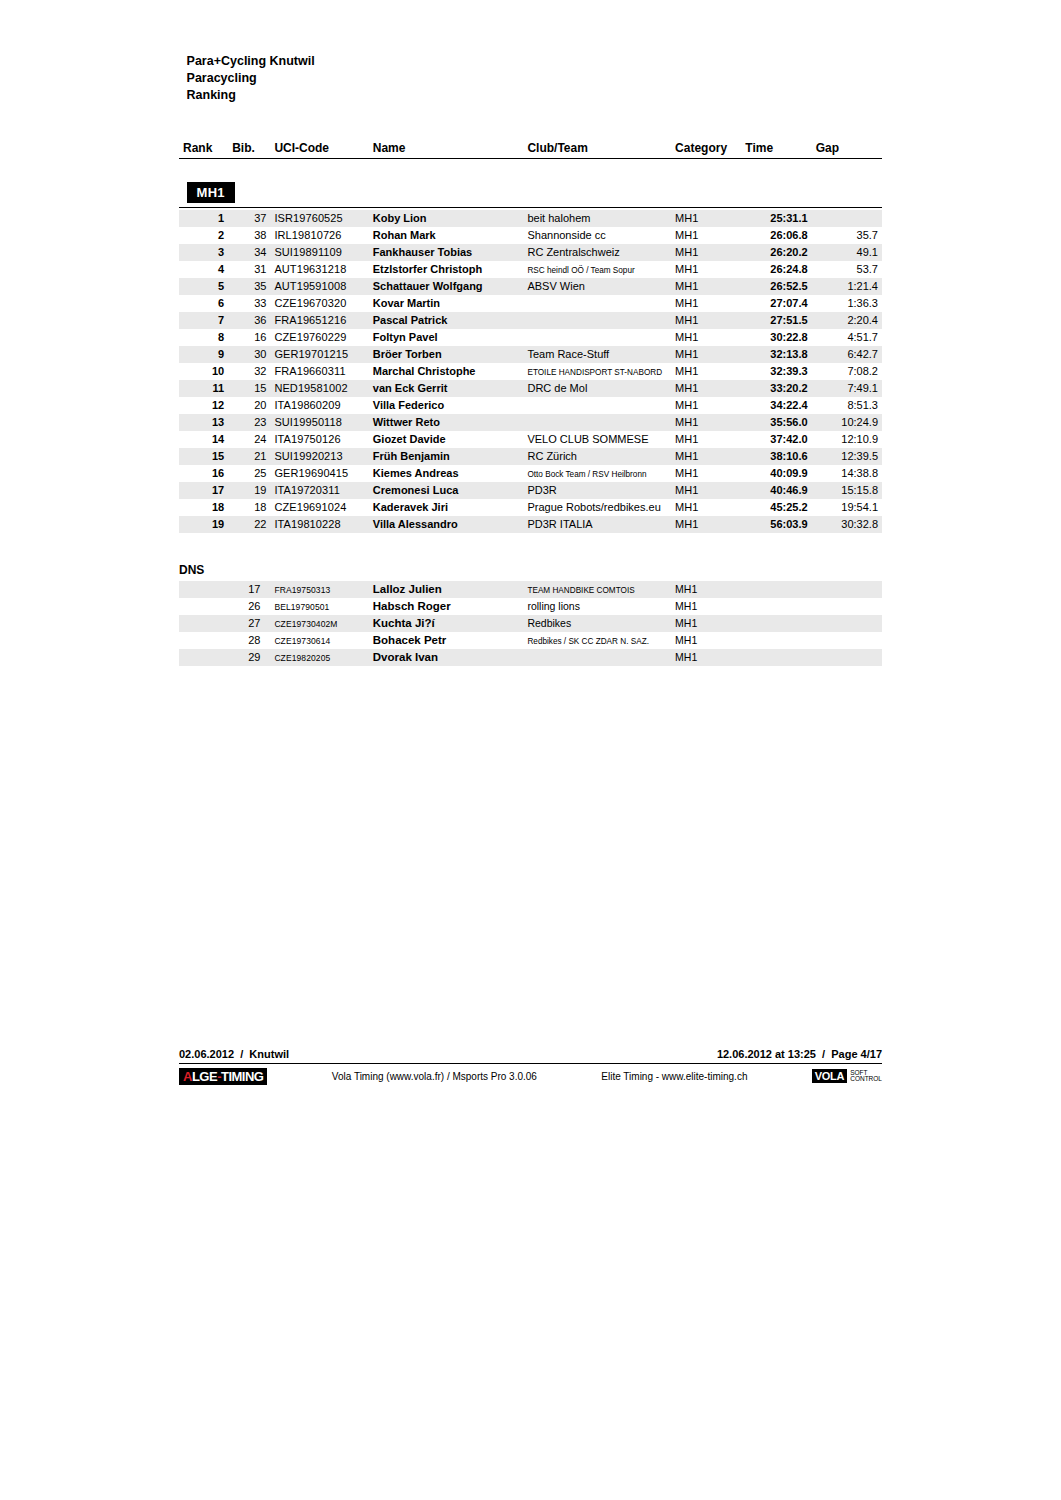Para+Cycling Knutwil
Paracycling
Ranking
| Rank | Bib. | UCI-Code | Name | Club/Team | Category | Time | Gap |
| --- | --- | --- | --- | --- | --- | --- | --- |
MH1
| 1 | 37 | ISR19760525 | Koby Lion | beit halohem | MH1 | 25:31.1 | |
| 2 | 38 | IRL19810726 | Rohan Mark | Shannonside cc | MH1 | 26:06.8 | 35.7 |
| 3 | 34 | SUI19891109 | Fankhauser Tobias | RC Zentralschweiz | MH1 | 26:20.2 | 49.1 |
| 4 | 31 | AUT19631218 | Etzlstorfer Christoph | RSC heindl OÖ / Team Sopur | MH1 | 26:24.8 | 53.7 |
| 5 | 35 | AUT19591008 | Schattauer Wolfgang | ABSV Wien | MH1 | 26:52.5 | 1:21.4 |
| 6 | 33 | CZE19670320 | Kovar Martin | | MH1 | 27:07.4 | 1:36.3 |
| 7 | 36 | FRA19651216 | Pascal Patrick | | MH1 | 27:51.5 | 2:20.4 |
| 8 | 16 | CZE19760229 | Foltyn Pavel | | MH1 | 30:22.8 | 4:51.7 |
| 9 | 30 | GER19701215 | Bröer Torben | Team Race-Stuff | MH1 | 32:13.8 | 6:42.7 |
| 10 | 32 | FRA19660311 | Marchal Christophe | ETOILE HANDISPORT ST-NABORD | MH1 | 32:39.3 | 7:08.2 |
| 11 | 15 | NED19581002 | van Eck Gerrit | DRC de Mol | MH1 | 33:20.2 | 7:49.1 |
| 12 | 20 | ITA19860209 | Villa Federico | | MH1 | 34:22.4 | 8:51.3 |
| 13 | 23 | SUI19950118 | Wittwer Reto | | MH1 | 35:56.0 | 10:24.9 |
| 14 | 24 | ITA19750126 | Giozet Davide | VELO CLUB SOMMESE | MH1 | 37:42.0 | 12:10.9 |
| 15 | 21 | SUI19920213 | Früh Benjamin | RC Zürich | MH1 | 38:10.6 | 12:39.5 |
| 16 | 25 | GER19690415 | Kiemes Andreas | Otto Bock Team / RSV Heilbronn | MH1 | 40:09.9 | 14:38.8 |
| 17 | 19 | ITA19720311 | Cremonesi Luca | PD3R | MH1 | 40:46.9 | 15:15.8 |
| 18 | 18 | CZE19691024 | Kaderavek Jiri | Prague Robots/redbikes.eu | MH1 | 45:25.2 | 19:54.1 |
| 19 | 22 | ITA19810228 | Villa Alessandro | PD3R ITALIA | MH1 | 56:03.9 | 30:32.8 |
DNS
| 17 | FRA19750313 | Lalloz Julien | TEAM HANDBIKE COMTOIS | MH1 |
| 26 | BEL19790501 | Habsch Roger | rolling lions | MH1 |
| 27 | CZE19730402M | Kuchta Ji?í | Redbikes | MH1 |
| 28 | CZE19730614 | Bohacek Petr | Redbikes / SK CC ZDAR N. SAZ. | MH1 |
| 29 | CZE19820205 | Dvorak Ivan | | MH1 |
02.06.2012 / Knutwil
12.06.2012 at 13:25 / Page 4/17
ALGE-TIMING
Vola Timing (www.vola.fr) / Msports Pro 3.0.06
Elite Timing - www.elite-timing.ch
VOLA SOFT
CONTROL